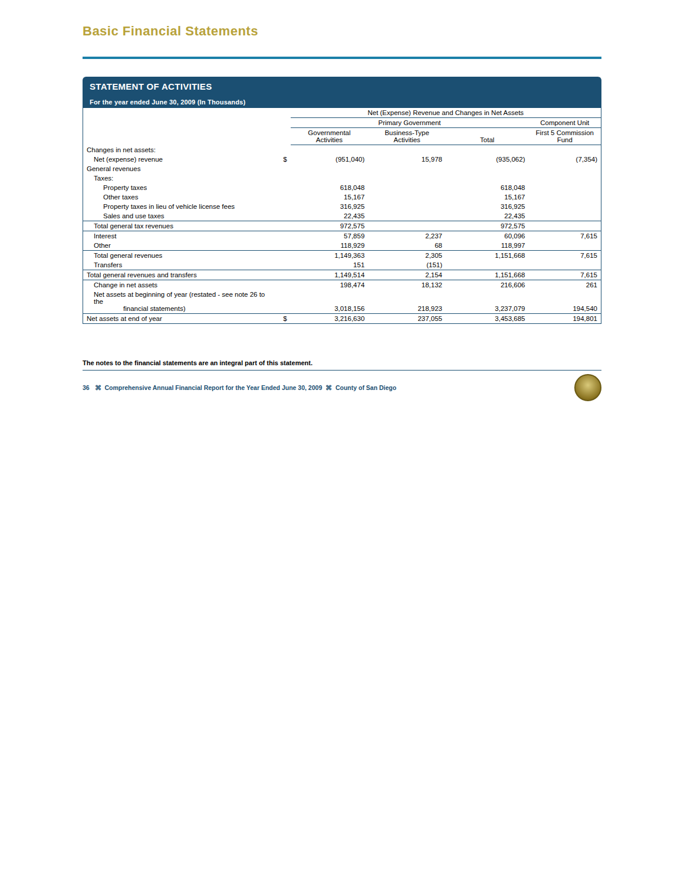Basic Financial Statements
STATEMENT OF ACTIVITIES
For the year ended June 30, 2009 (In Thousands)
| | | Net (Expense) Revenue and Changes in Net Assets |
| --- | --- | --- |
| | | Primary Government | Component Unit |
| | | Governmental Activities | Business-Type Activities | Total | First 5 Commission Fund |
| Changes in net assets: | | | | | |
| Net (expense) revenue | $ | (951,040) | 15,978 | (935,062) | (7,354) |
| General revenues | | | | | |
| Taxes: | | | | | |
| Property taxes | | 618,048 | | 618,048 | |
| Other taxes | | 15,167 | | 15,167 | |
| Property taxes in lieu of vehicle license fees | | 316,925 | | 316,925 | |
| Sales and use taxes | | 22,435 | | 22,435 | |
| Total general tax revenues | | 972,575 | | 972,575 | |
| Interest | | 57,859 | 2,237 | 60,096 | 7,615 |
| Other | | 118,929 | 68 | 118,997 | |
| Total general revenues | | 1,149,363 | 2,305 | 1,151,668 | 7,615 |
| Transfers | | 151 | (151) | | |
| Total general revenues and transfers | | 1,149,514 | 2,154 | 1,151,668 | 7,615 |
| Change in net assets | | 198,474 | 18,132 | 216,606 | 261 |
| Net assets at beginning of year (restated - see note 26 to the financial statements) | | 3,018,156 | 218,923 | 3,237,079 | 194,540 |
| Net assets at end of year | $ | 3,216,630 | 237,055 | 3,453,685 | 194,801 |
The notes to the financial statements are an integral part of this statement.
36 ⌘ Comprehensive Annual Financial Report for the Year Ended June 30, 2009 ⌘ County of San Diego